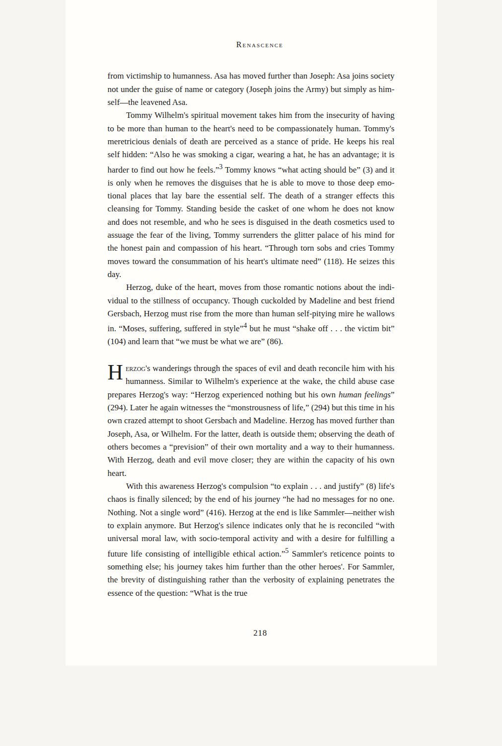Renascence
from victimship to humanness. Asa has moved further than Joseph: Asa joins society not under the guise of name or category (Joseph joins the Army) but simply as himself—the leavened Asa.
Tommy Wilhelm's spiritual movement takes him from the insecurity of having to be more than human to the heart's need to be compassionately human. Tommy's meretricious denials of death are perceived as a stance of pride. He keeps his real self hidden: “Also he was smoking a cigar, wearing a hat, he has an advantage; it is harder to find out how he feels.”3 Tommy knows “what acting should be” (3) and it is only when he removes the disguises that he is able to move to those deep emotional places that lay bare the essential self. The death of a stranger effects this cleansing for Tommy. Standing beside the casket of one whom he does not know and does not resemble, and who he sees is disguised in the death cosmetics used to assuage the fear of the living, Tommy surrenders the glitter palace of his mind for the honest pain and compassion of his heart. “Through torn sobs and cries Tommy moves toward the consummation of his heart's ultimate need” (118). He seizes this day.
Herzog, duke of the heart, moves from those romantic notions about the individual to the stillness of occupancy. Though cuckolded by Madeline and best friend Gersbach, Herzog must rise from the more than human self-pitying mire he wallows in. “Moses, suffering, suffered in style”4 but he must “shake off . . . the victim bit” (104) and learn that “we must be what we are” (86).
Herzog's wanderings through the spaces of evil and death reconcile him with his humanness. Similar to Wilhelm's experience at the wake, the child abuse case prepares Herzog's way: “Herzog experienced nothing but his own human feelings” (294). Later he again witnesses the “monstrousness of life,” (294) but this time in his own crazed attempt to shoot Gersbach and Madeline. Herzog has moved further than Joseph, Asa, or Wilhelm. For the latter, death is outside them; observing the death of others becomes a “prevision” of their own mortality and a way to their humanness. With Herzog, death and evil move closer; they are within the capacity of his own heart.
With this awareness Herzog's compulsion “to explain . . . and justify” (8) life's chaos is finally silenced; by the end of his journey “he had no messages for no one. Nothing. Not a single word” (416). Herzog at the end is like Sammler—neither wish to explain anymore. But Herzog's silence indicates only that he is reconciled “with universal moral law, with socio-temporal activity and with a desire for fulfilling a future life consisting of intelligible ethical action.”5 Sammler's reticence points to something else; his journey takes him further than the other heroes'. For Sammler, the brevity of distinguishing rather than the verbosity of explaining penetrates the essence of the question: “What is the true
218